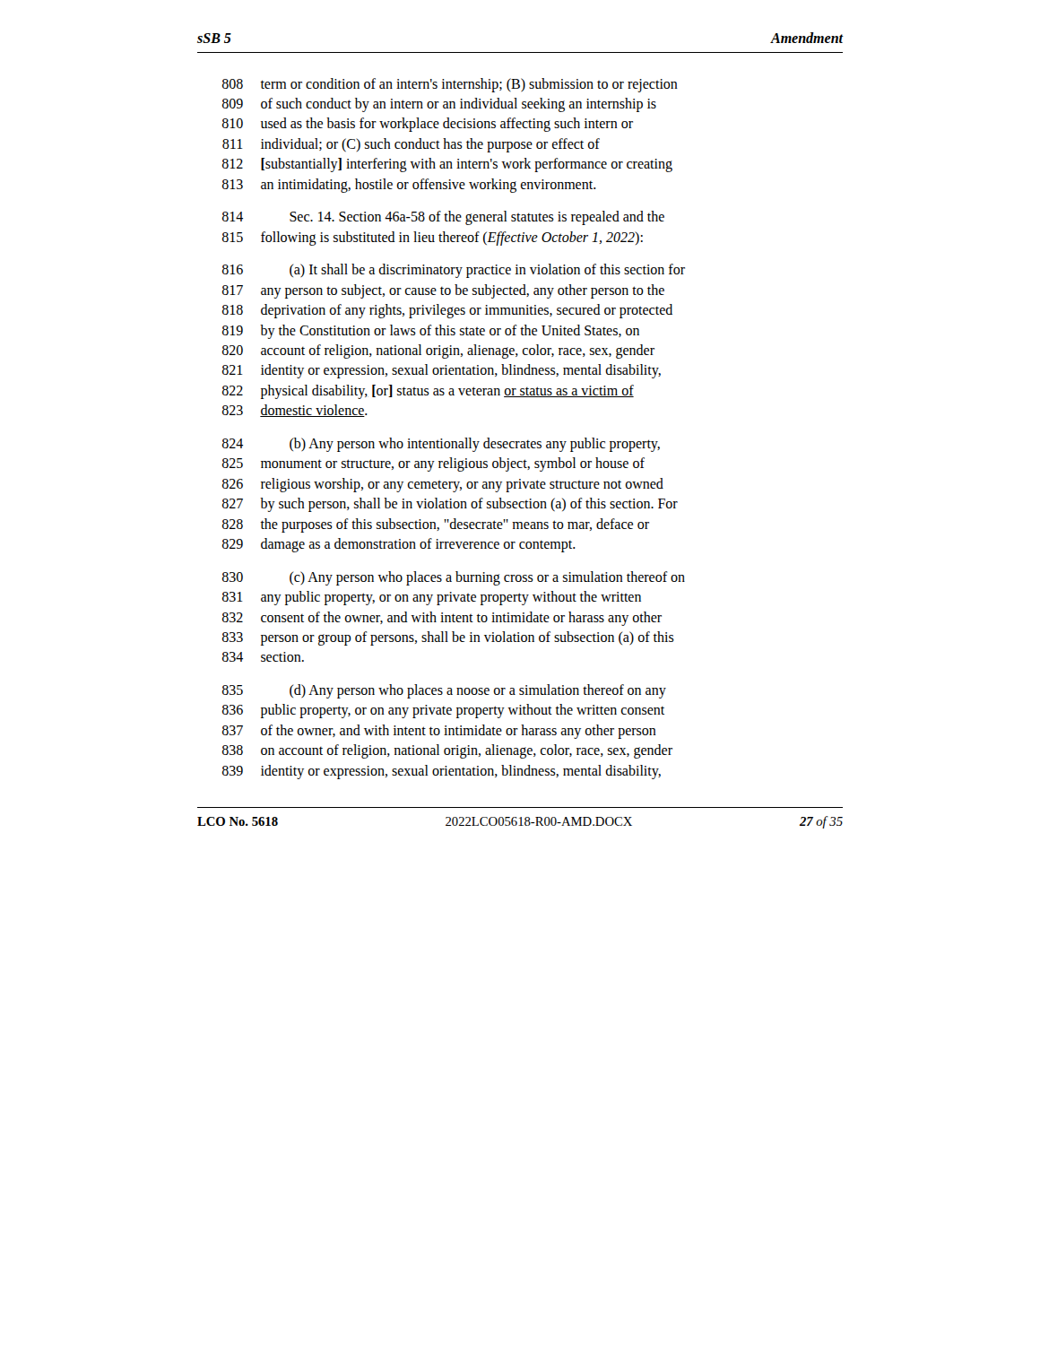sSB 5 Amendment
808 term or condition of an intern's internship; (B) submission to or rejection
809 of such conduct by an intern or an individual seeking an internship is
810 used as the basis for workplace decisions affecting such intern or
811 individual; or (C) such conduct has the purpose or effect of
812[substantially] interfering with an intern's work performance or creating
813 an intimidating, hostile or offensive working environment.
814 Sec. 14. Section 46a-58 of the general statutes is repealed and the
815 following is substituted in lieu thereof (Effective October 1, 2022):
816(a) It shall be a discriminatory practice in violation of this section for
817 any person to subject, or cause to be subjected, any other person to the
818 deprivation of any rights, privileges or immunities, secured or protected
819 by the Constitution or laws of this state or of the United States, on
820 account of religion, national origin, alienage, color, race, sex, gender
821 identity or expression, sexual orientation, blindness, mental disability,
822 physical disability, [or] status as a veteran or status as a victim of
823 domestic violence.
824(b) Any person who intentionally desecrates any public property,
825 monument or structure, or any religious object, symbol or house of
826 religious worship, or any cemetery, or any private structure not owned
827 by such person, shall be in violation of subsection (a) of this section. For
828 the purposes of this subsection, "desecrate" means to mar, deface or
829 damage as a demonstration of irreverence or contempt.
830(c) Any person who places a burning cross or a simulation thereof on
831 any public property, or on any private property without the written
832 consent of the owner, and with intent to intimidate or harass any other
833 person or group of persons, shall be in violation of subsection (a) of this
834 section.
835(d) Any person who places a noose or a simulation thereof on any
836 public property, or on any private property without the written consent
837 of the owner, and with intent to intimidate or harass any other person
838 on account of religion, national origin, alienage, color, race, sex, gender
839 identity or expression, sexual orientation, blindness, mental disability,
LCO No. 5618 2022LCO05618-R00-AMD.DOCX 27 of 35